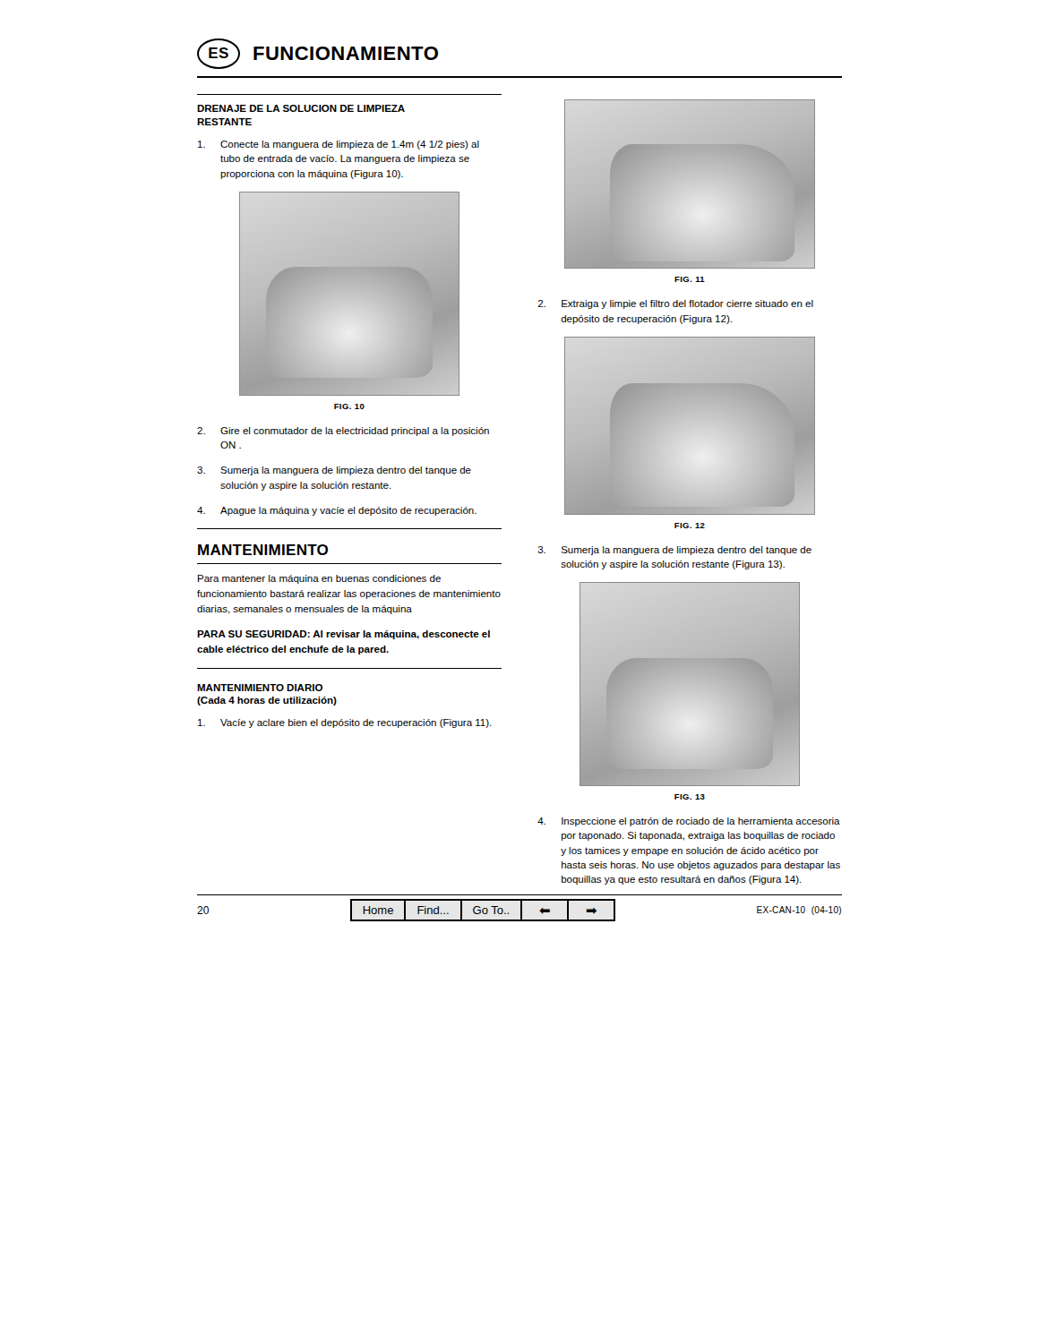ES
FUNCIONAMIENTO
DRENAJE DE LA SOLUCION DE LIMPIEZA
RESTANTE
Conecte la manguera de limpieza de 1.4m (4 1/2 pies) al tubo de entrada de vacío. La manguera de limpieza se proporciona con la máquina (Figura 10).
FIG. 10
Gire el conmutador de la electricidad principal a la posición ON .
Sumerja la manguera de limpieza dentro del tanque de solución y aspire la solución restante.
Apague la máquina y vacíe el depósito de recuperación.
MANTENIMIENTO
Para mantener la máquina en buenas condiciones de funcionamiento bastará realizar las operaciones de mantenimiento diarias, semanales o mensuales de la máquina
PARA SU SEGURIDAD: Al revisar la máquina, desconecte el cable eléctrico del enchufe de la pared.
MANTENIMIENTO DIARIO
(Cada 4 horas de utilización)
Vacíe y aclare bien el depósito de recuperación (Figura 11).
FIG. 11
Extraiga y limpie el filtro del flotador cierre situado en el depósito de recuperación (Figura 12).
FIG. 12
Sumerja la manguera de limpieza dentro del tanque de solución y aspire la solución restante (Figura 13).
FIG. 13
Inspeccione el patrón de rociado de la herramienta accesoria por taponado. Si taponada, extraiga las boquillas de rociado y los tamices y empape en solución de ácido acético por hasta seis horas. No use objetos aguzados para destapar las boquillas ya que esto resultará en daños (Figura 14).
20
Home
Find...
Go To..
⬅
➡
EX-CAN-10 (04-10)